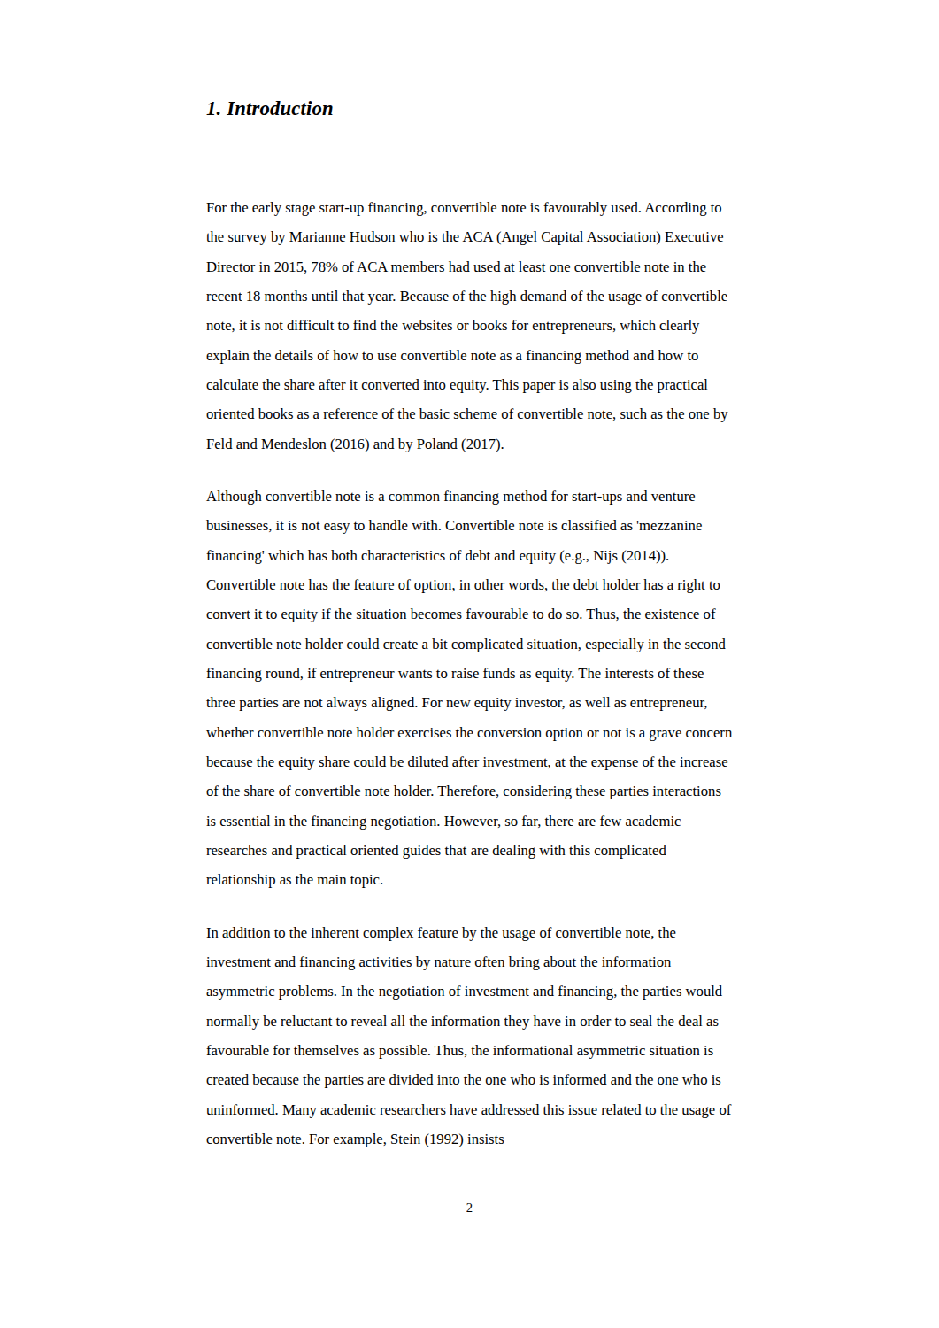1. Introduction
For the early stage start-up financing, convertible note is favourably used. According to the survey by Marianne Hudson who is the ACA (Angel Capital Association) Executive Director in 2015, 78% of ACA members had used at least one convertible note in the recent 18 months until that year. Because of the high demand of the usage of convertible note, it is not difficult to find the websites or books for entrepreneurs, which clearly explain the details of how to use convertible note as a financing method and how to calculate the share after it converted into equity. This paper is also using the practical oriented books as a reference of the basic scheme of convertible note, such as the one by Feld and Mendeslon (2016) and by Poland (2017).
Although convertible note is a common financing method for start-ups and venture businesses, it is not easy to handle with. Convertible note is classified as 'mezzanine financing' which has both characteristics of debt and equity (e.g., Nijs (2014)). Convertible note has the feature of option, in other words, the debt holder has a right to convert it to equity if the situation becomes favourable to do so. Thus, the existence of convertible note holder could create a bit complicated situation, especially in the second financing round, if entrepreneur wants to raise funds as equity. The interests of these three parties are not always aligned. For new equity investor, as well as entrepreneur, whether convertible note holder exercises the conversion option or not is a grave concern because the equity share could be diluted after investment, at the expense of the increase of the share of convertible note holder. Therefore, considering these parties interactions is essential in the financing negotiation. However, so far, there are few academic researches and practical oriented guides that are dealing with this complicated relationship as the main topic.
In addition to the inherent complex feature by the usage of convertible note, the investment and financing activities by nature often bring about the information asymmetric problems. In the negotiation of investment and financing, the parties would normally be reluctant to reveal all the information they have in order to seal the deal as favourable for themselves as possible. Thus, the informational asymmetric situation is created because the parties are divided into the one who is informed and the one who is uninformed. Many academic researchers have addressed this issue related to the usage of convertible note. For example, Stein (1992) insists
2